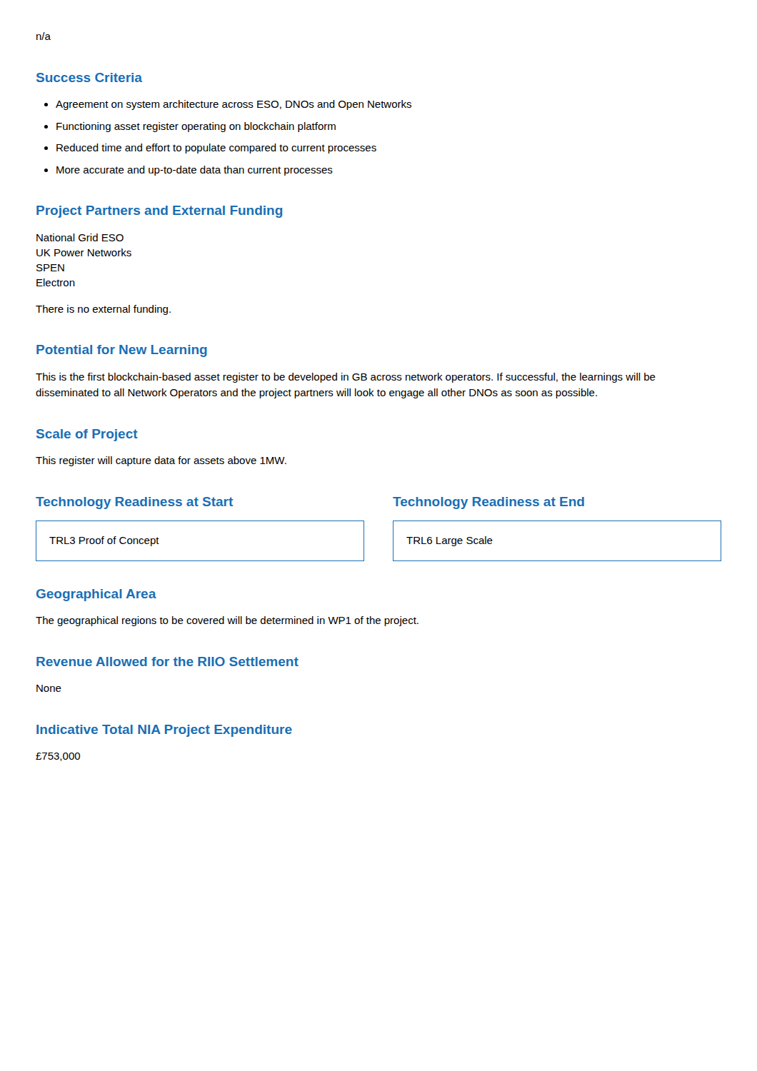n/a
Success Criteria
Agreement on system architecture across ESO, DNOs and Open Networks
Functioning asset register operating on blockchain platform
Reduced time and effort to populate compared to current processes
More accurate and up-to-date data than current processes
Project Partners and External Funding
National Grid ESO
UK Power Networks
SPEN
Electron
There is no external funding.
Potential for New Learning
This is the first blockchain-based asset register to be developed in GB across network operators. If successful, the learnings will be disseminated to all Network Operators and the project partners will look to engage all other DNOs as soon as possible.
Scale of Project
This register will capture data for assets above 1MW.
Technology Readiness at Start
TRL3 Proof of Concept
Technology Readiness at End
TRL6 Large Scale
Geographical Area
The geographical regions to be covered will be determined in WP1 of the project.
Revenue Allowed for the RIIO Settlement
None
Indicative Total NIA Project Expenditure
£753,000